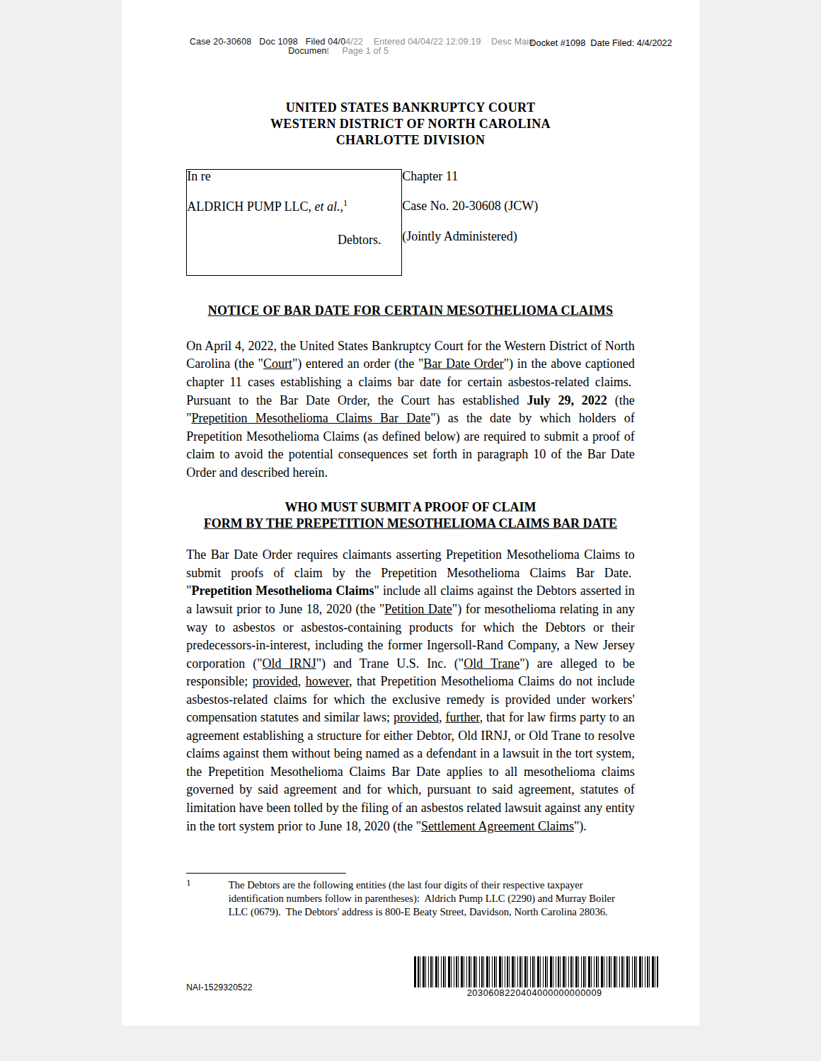Case 20-30608 Doc 1098 Filed 04/04/22 Entered 04/04/22 12:09:19 Desc Main Document Page 1 of 5
Docket #1098 Date Filed: 4/4/2022
UNITED STATES BANKRUPTCY COURT
WESTERN DISTRICT OF NORTH CAROLINA
CHARLOTTE DIVISION
| In re ALDRICH PUMP LLC, et al. , 1 Debtors. | Chapter 11 Case No. 20-30608 (JCW) (Jointly Administered) |
NOTICE OF BAR DATE FOR CERTAIN MESOTHELIOMA CLAIMS
On April 4, 2022, the United States Bankruptcy Court for the Western District of North Carolina (the "Court") entered an order (the "Bar Date Order") in the above captioned chapter 11 cases establishing a claims bar date for certain asbestos-related claims. Pursuant to the Bar Date Order, the Court has established July 29, 2022 (the "Prepetition Mesothelioma Claims Bar Date") as the date by which holders of Prepetition Mesothelioma Claims (as defined below) are required to submit a proof of claim to avoid the potential consequences set forth in paragraph 10 of the Bar Date Order and described herein.
WHO MUST SUBMIT A PROOF OF CLAIM
FORM BY THE PREPETITION MESOTHELIOMA CLAIMS BAR DATE
The Bar Date Order requires claimants asserting Prepetition Mesothelioma Claims to submit proofs of claim by the Prepetition Mesothelioma Claims Bar Date. "Prepetition Mesothelioma Claims" include all claims against the Debtors asserted in a lawsuit prior to June 18, 2020 (the "Petition Date") for mesothelioma relating in any way to asbestos or asbestos-containing products for which the Debtors or their predecessors-in-interest, including the former Ingersoll-Rand Company, a New Jersey corporation ("Old IRNJ") and Trane U.S. Inc. ("Old Trane") are alleged to be responsible; provided, however, that Prepetition Mesothelioma Claims do not include asbestos-related claims for which the exclusive remedy is provided under workers' compensation statutes and similar laws; provided, further, that for law firms party to an agreement establishing a structure for either Debtor, Old IRNJ, or Old Trane to resolve claims against them without being named as a defendant in a lawsuit in the tort system, the Prepetition Mesothelioma Claims Bar Date applies to all mesothelioma claims governed by said agreement and for which, pursuant to said agreement, statutes of limitation have been tolled by the filing of an asbestos related lawsuit against any entity in the tort system prior to June 18, 2020 (the "Settlement Agreement Claims").
| 1 | The Debtors are the following entities (the last four digits of their respective taxpayer identification numbers follow in parentheses): Aldrich Pump LLC (2290) and Murray Boiler LLC (0679). The Debtors' address is 800-E Beaty Street, Davidson, North Carolina 28036. |
NAI-1529320522
2030608220404000000000009